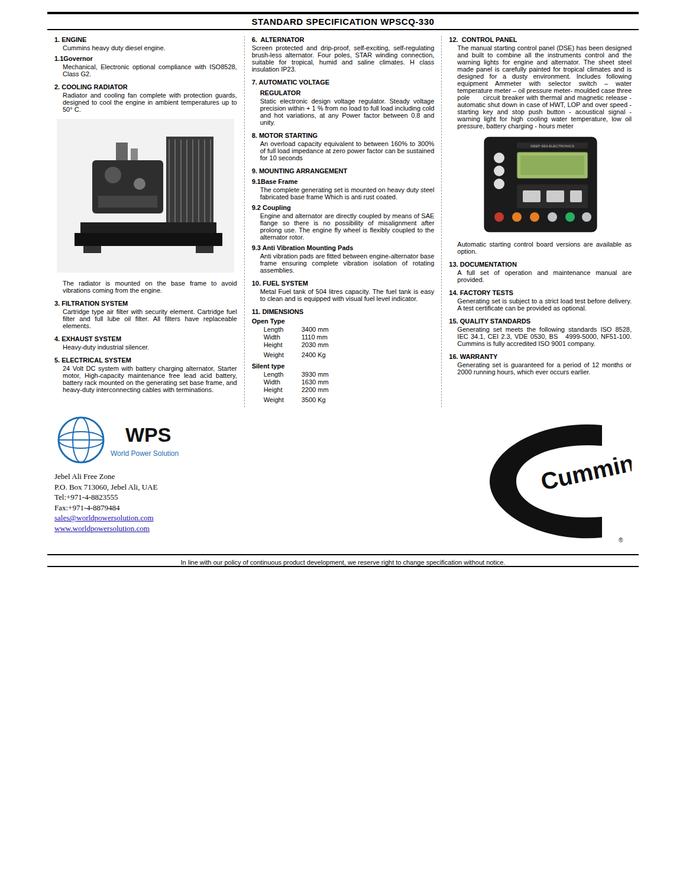STANDARD SPECIFICATION WPSCQ-330
1. ENGINE
Cummins heavy duty diesel engine.
1.1Governor
Mechanical, Electronic optional compliance with ISO8528, Class G2.
2. COOLING RADIATOR
Radiator and cooling fan complete with protection guards, designed to cool the engine in ambient temperatures up to 50° C.
The radiator is mounted on the base frame to avoid vibrations coming from the engine.
3. FILTRATION SYSTEM
Cartridge type air filter with security element. Cartridge fuel filter and full lube oil filter. All filters have replaceable elements.
4. EXHAUST SYSTEM
Heavy-duty industrial silencer.
5. ELECTRICAL SYSTEM
24 Volt DC system with battery charging alternator, Starter motor, High-capacity maintenance free lead acid battery, battery rack mounted on the generating set base frame, and heavy-duty interconnecting cables with terminations.
6. ALTERNATOR
Screen protected and drip-proof, self-exciting, self-regulating brush-less alternator. Four poles, STAR winding connection, suitable for tropical, humid and saline climates. H class insulation IP23.
7. AUTOMATIC VOLTAGE
REGULATOR
Static electronic design voltage regulator. Steady voltage precision within + 1 % from no load to full load including cold and hot variations, at any Power factor between 0.8 and unity.
8. MOTOR STARTING
An overload capacity equivalent to between 160% to 300% of full load impedance at zero power factor can be sustained for 10 seconds
9. MOUNTING ARRANGEMENT
9.1Base Frame
The complete generating set is mounted on heavy duty steel fabricated base frame Which is anti rust coated.
9.2 Coupling
Engine and alternator are directly coupled by means of SAE flange so there is no possibility of misalignment after prolong use. The engine fly wheel is flexibly coupled to the alternator rotor.
9.3 Anti Vibration Mounting Pads
Anti vibration pads are fitted between engine-alternator base frame ensuring complete vibration isolation of rotating assemblies.
10. FUEL SYSTEM
Metal Fuel tank of 504 litres capacity. The fuel tank is easy to clean and is equipped with visual fuel level indicator.
11. DIMENSIONS
Open Type
| Length | 3400 mm |
| Width | 1110 mm |
| Height | 2030 mm |
| Weight | 2400 Kg |
Silent type
| Length | 3930 mm |
| Width | 1630 mm |
| Height | 2200 mm |
| Weight | 3500 Kg |
12. CONTROL PANEL
The manual starting control panel (DSE) has been designed and built to combine all the instruments control and the warning lights for engine and alternator. The sheet steel made panel is carefully painted for tropical climates and is designed for a dusty environment. Includes following equipment Ammeter with selector switch – water temperature meter – oil pressure meter- moulded case three pole circuit breaker with thermal and magnetic release - automatic shut down in case of HWT, LOP and over speed - starting key and stop push button - acoustical signal - warning light for high cooling water temperature, low oil pressure, battery charging - hours meter
DEEP SEA ELECTRONICS
Automatic starting control board versions are available as option.
13. DOCUMENTATION
A full set of operation and maintenance manual are provided.
14. FACTORY TESTS
Generating set is subject to a strict load test before delivery. A test certificate can be provided as optional.
15. QUALITY STANDARDS
Generating set meets the following standards ISO 8528, IEC 34.1, CEI 2.3, VDE 0530, BS 4999-5000, NF51-100. Cummins is fully accredited ISO 9001 company.
16. WARRANTY
Generating set is guaranteed for a period of 12 months or 2000 running hours, which ever occurs earlier.
WPS World Power Solution
Jebel Ali Free Zone
P.O. Box 713060, Jebel Ali, UAE
Tel:+971-4-8823555
Fax:+971-4-8879484
sales@worldpowersolution.com
www.worldpowersolution.com
Cummins ®
In line with our policy of continuous product development, we reserve right to change specification without notice.